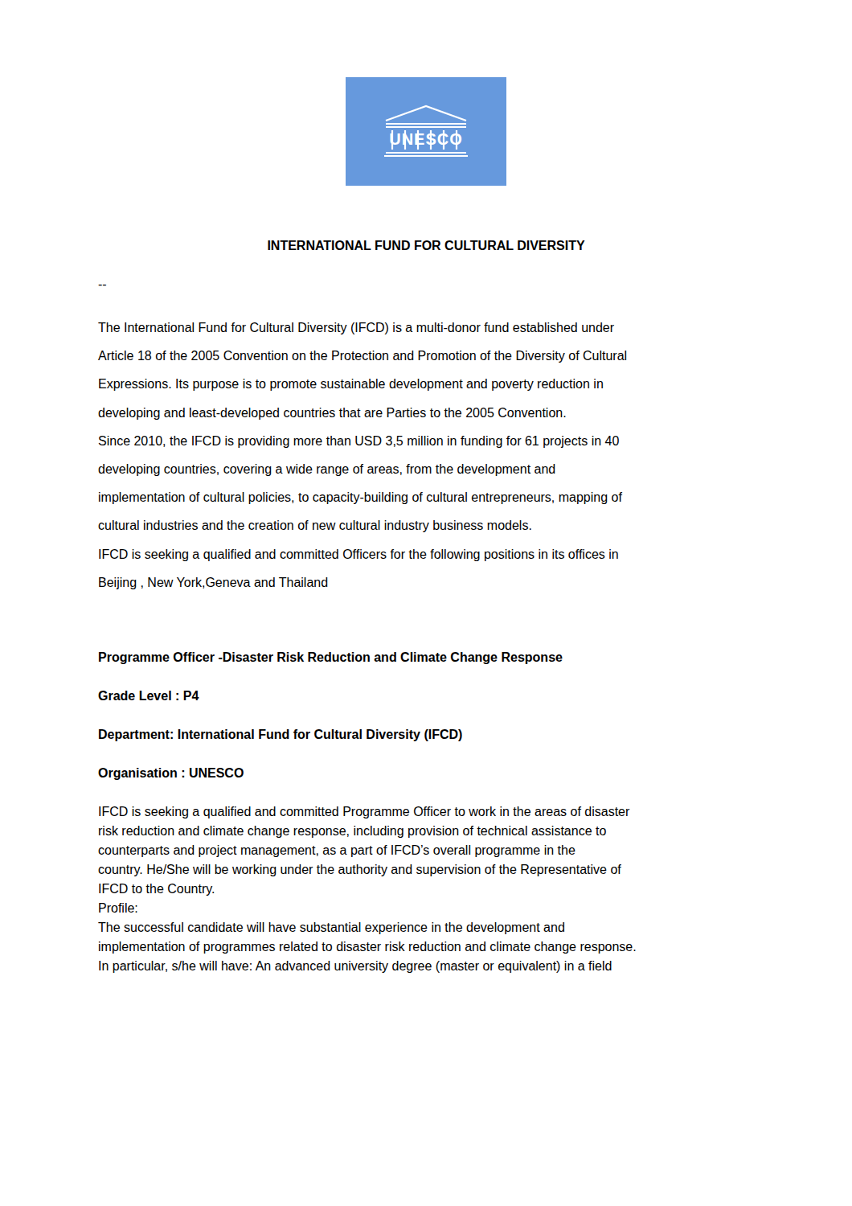UNESCO
INTERNATIONAL FUND FOR CULTURAL DIVERSITY
--
The International Fund for Cultural Diversity (IFCD) is a multi-donor fund established under
Article 18 of the 2005 Convention on the Protection and Promotion of the Diversity of Cultural
Expressions. Its purpose is to promote sustainable development and poverty reduction in
developing and least-developed countries that are Parties to the 2005 Convention.
Since 2010, the IFCD is providing more than USD 3,5 million in funding for 61 projects in 40
developing countries, covering a wide range of areas, from the development and
implementation of cultural policies, to capacity-building of cultural entrepreneurs, mapping of
cultural industries and the creation of new cultural industry business models.
IFCD is seeking a qualified and committed Officers for the following positions in its offices in
Beijing , New York,Geneva and Thailand
Programme Officer -Disaster Risk Reduction and Climate Change Response
Grade Level : P4
Department: International Fund for Cultural Diversity (IFCD)
Organisation : UNESCO
IFCD is seeking a qualified and committed Programme Officer to work in the areas of disaster
risk reduction and climate change response, including provision of technical assistance to
counterparts and project management, as a part of IFCD’s overall programme in the
country. He/She will be working under the authority and supervision of the Representative of
IFCD to the Country.
Profile:
The successful candidate will have substantial experience in the development and
implementation of programmes related to disaster risk reduction and climate change response.
In particular, s/he will have: An advanced university degree (master or equivalent) in a field